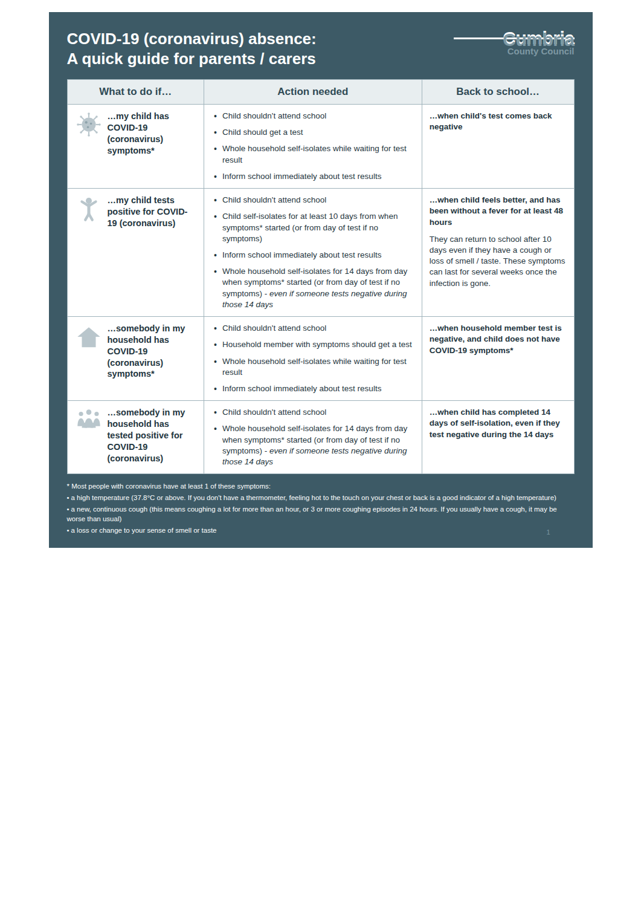COVID-19 (coronavirus) absence:
A quick guide for parents / carers
Cumbria Cumbria County Council
| What to do if… | Action needed | Back to school… |
| --- | --- | --- |
| …my child has COVID-19 (coronavirus) symptoms* | Child shouldn't attend school Child should get a test Whole household self-isolates while waiting for test result Inform school immediately about test results | …when child's test comes back negative |
| …my child tests positive for COVID-19 (coronavirus) | Child shouldn't attend school Child self-isolates for at least 10 days from when symptoms* started (or from day of test if no symptoms) Inform school immediately about test results Whole household self-isolates for 14 days from day when symptoms* started (or from day of test if no symptoms) - even if someone tests negative during those 14 days | …when child feels better, and has been without a fever for at least 48 hours They can return to school after 10 days even if they have a cough or loss of smell / taste. These symptoms can last for several weeks once the infection is gone. |
| …somebody in my household has COVID-19 (coronavirus) symptoms* | Child shouldn't attend school Household member with symptoms should get a test Whole household self-isolates while waiting for test result Inform school immediately about test results | …when household member test is negative, and child does not have COVID-19 symptoms* |
| …somebody in my household has tested positive for COVID-19 (coronavirus) | Child shouldn't attend school Whole household self-isolates for 14 days from day when symptoms* started (or from day of test if no symptoms) - even if someone tests negative during those 14 days | …when child has completed 14 days of self-isolation, even if they test negative during the 14 days |
* Most people with coronavirus have at least 1 of these symptoms:
a high temperature (37.8°C or above. If you don't have a thermometer, feeling hot to the touch on your chest or back is a good indicator of a high temperature)
a new, continuous cough (this means coughing a lot for more than an hour, or 3 or more coughing episodes in 24 hours. If you usually have a cough, it may be worse than usual)
a loss or change to your sense of smell or taste
1